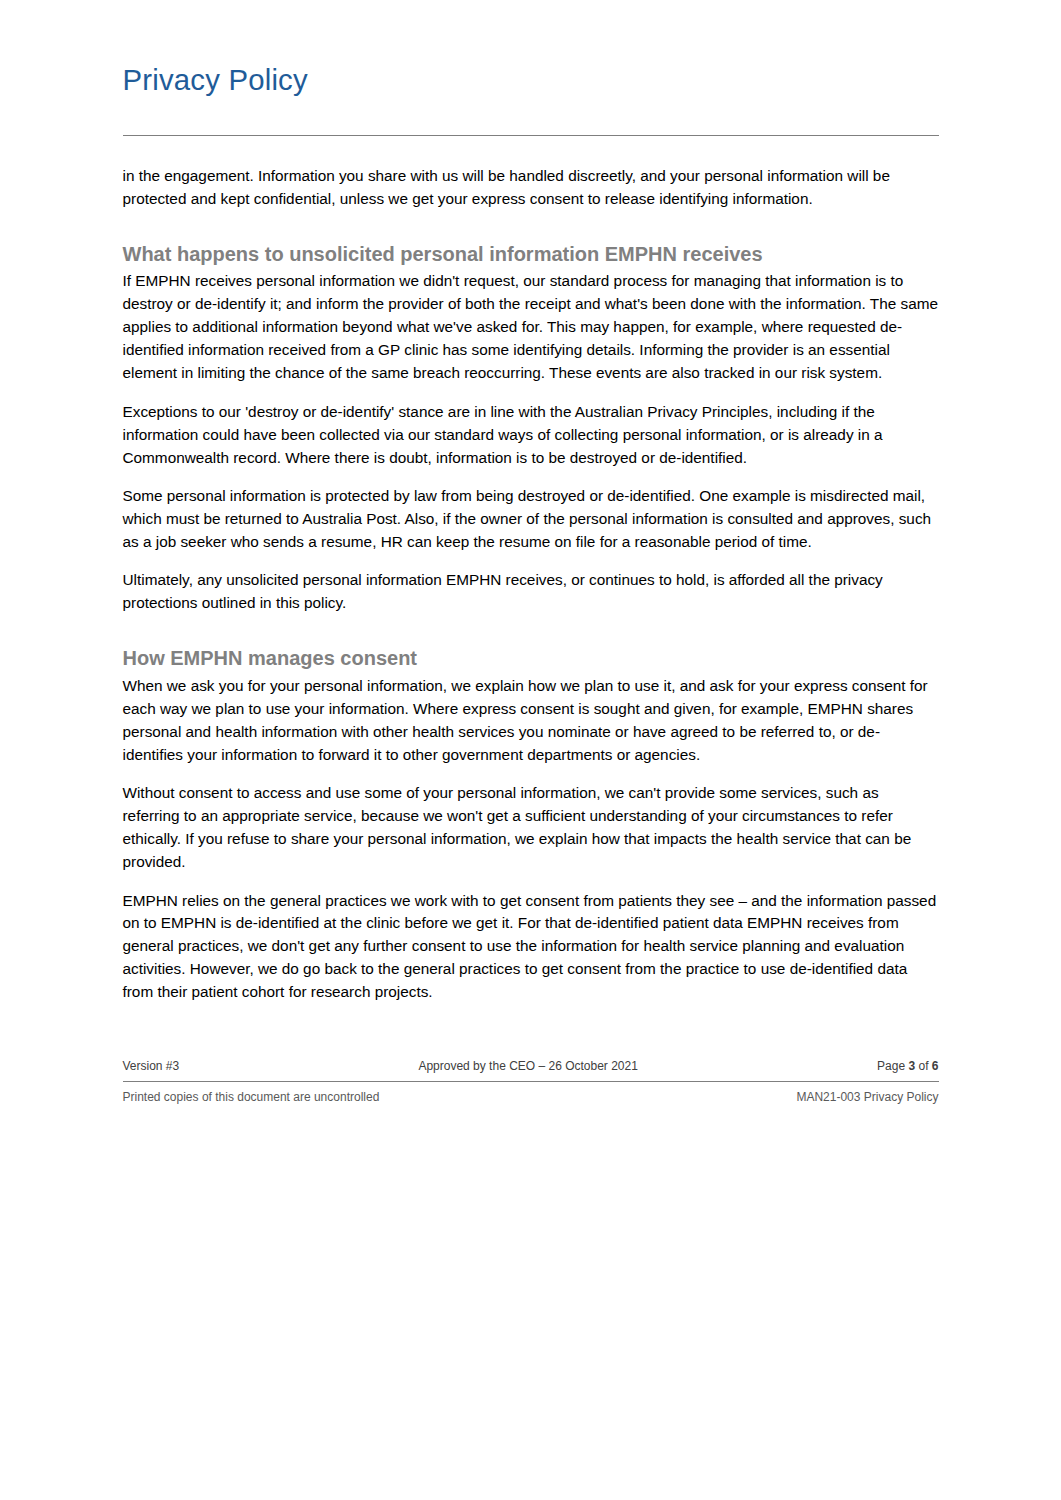Privacy Policy
in the engagement. Information you share with us will be handled discreetly, and your personal information will be protected and kept confidential, unless we get your express consent to release identifying information.
What happens to unsolicited personal information EMPHN receives
If EMPHN receives personal information we didn't request, our standard process for managing that information is to destroy or de-identify it; and inform the provider of both the receipt and what's been done with the information. The same applies to additional information beyond what we've asked for. This may happen, for example, where requested de-identified information received from a GP clinic has some identifying details. Informing the provider is an essential element in limiting the chance of the same breach reoccurring. These events are also tracked in our risk system.
Exceptions to our 'destroy or de-identify' stance are in line with the Australian Privacy Principles, including if the information could have been collected via our standard ways of collecting personal information, or is already in a Commonwealth record. Where there is doubt, information is to be destroyed or de-identified.
Some personal information is protected by law from being destroyed or de-identified. One example is misdirected mail, which must be returned to Australia Post. Also, if the owner of the personal information is consulted and approves, such as a job seeker who sends a resume, HR can keep the resume on file for a reasonable period of time.
Ultimately, any unsolicited personal information EMPHN receives, or continues to hold, is afforded all the privacy protections outlined in this policy.
How EMPHN manages consent
When we ask you for your personal information, we explain how we plan to use it, and ask for your express consent for each way we plan to use your information. Where express consent is sought and given, for example, EMPHN shares personal and health information with other health services you nominate or have agreed to be referred to, or de-identifies your information to forward it to other government departments or agencies.
Without consent to access and use some of your personal information, we can't provide some services, such as referring to an appropriate service, because we won't get a sufficient understanding of your circumstances to refer ethically. If you refuse to share your personal information, we explain how that impacts the health service that can be provided.
EMPHN relies on the general practices we work with to get consent from patients they see – and the information passed on to EMPHN is de-identified at the clinic before we get it. For that de-identified patient data EMPHN receives from general practices, we don't get any further consent to use the information for health service planning and evaluation activities. However, we do go back to the general practices to get consent from the practice to use de-identified data from their patient cohort for research projects.
Version #3 Approved by the CEO – 26 October 2021 Page 3 of 6
Printed copies of this document are uncontrolled MAN21-003 Privacy Policy